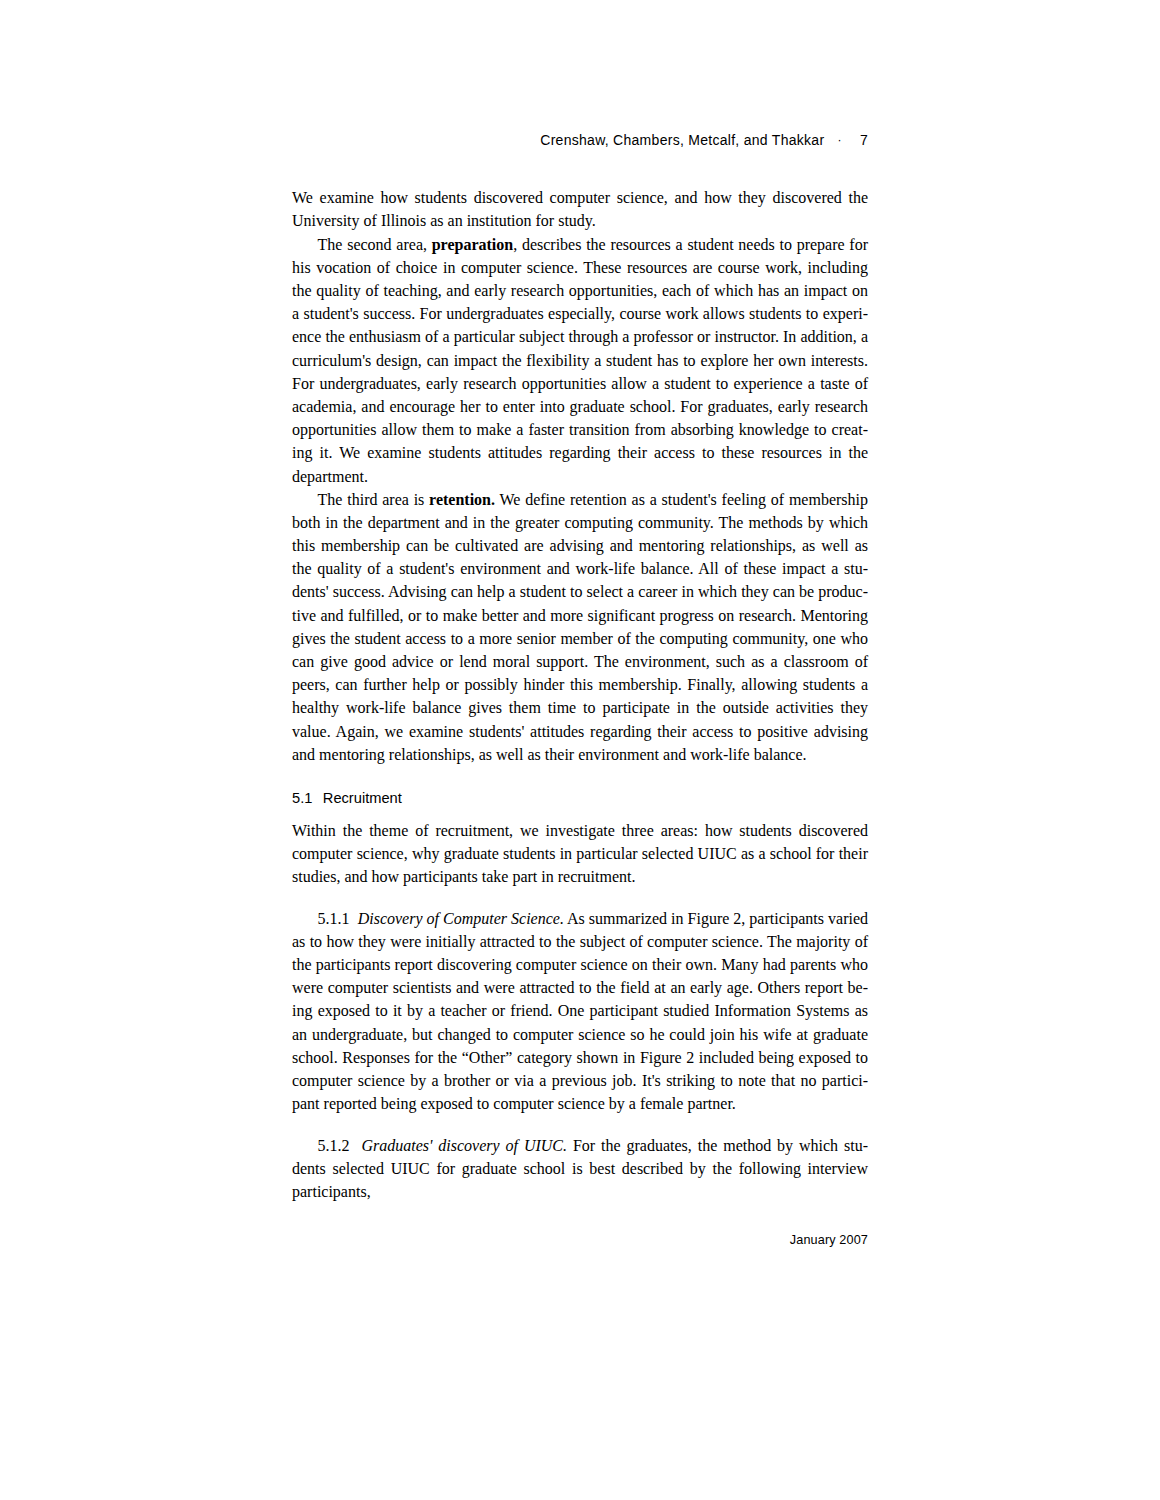Crenshaw, Chambers, Metcalf, and Thakkar·7
We examine how students discovered computer science, and how they discovered the University of Illinois as an institution for study.
The second area, preparation, describes the resources a student needs to prepare for his vocation of choice in computer science. These resources are course work, including the quality of teaching, and early research opportunities, each of which has an impact on a student's success. For undergraduates especially, course work allows students to experience the enthusiasm of a particular subject through a professor or instructor. In addition, a curriculum's design, can impact the flexibility a student has to explore her own interests. For undergraduates, early research opportunities allow a student to experience a taste of academia, and encourage her to enter into graduate school. For graduates, early research opportunities allow them to make a faster transition from absorbing knowledge to creating it. We examine students attitudes regarding their access to these resources in the department.
The third area is retention. We define retention as a student's feeling of membership both in the department and in the greater computing community. The methods by which this membership can be cultivated are advising and mentoring relationships, as well as the quality of a student's environment and work-life balance. All of these impact a students' success. Advising can help a student to select a career in which they can be productive and fulfilled, or to make better and more significant progress on research. Mentoring gives the student access to a more senior member of the computing community, one who can give good advice or lend moral support. The environment, such as a classroom of peers, can further help or possibly hinder this membership. Finally, allowing students a healthy work-life balance gives them time to participate in the outside activities they value. Again, we examine students' attitudes regarding their access to positive advising and mentoring relationships, as well as their environment and work-life balance.
5.1 Recruitment
Within the theme of recruitment, we investigate three areas: how students discovered computer science, why graduate students in particular selected UIUC as a school for their studies, and how participants take part in recruitment.
5.1.1 Discovery of Computer Science. As summarized in Figure 2, participants varied as to how they were initially attracted to the subject of computer science. The majority of the participants report discovering computer science on their own. Many had parents who were computer scientists and were attracted to the field at an early age. Others report being exposed to it by a teacher or friend. One participant studied Information Systems as an undergraduate, but changed to computer science so he could join his wife at graduate school. Responses for the “Other” category shown in Figure 2 included being exposed to computer science by a brother or via a previous job. It's striking to note that no participant reported being exposed to computer science by a female partner.
5.1.2 Graduates' discovery of UIUC. For the graduates, the method by which students selected UIUC for graduate school is best described by the following interview participants,
January 2007